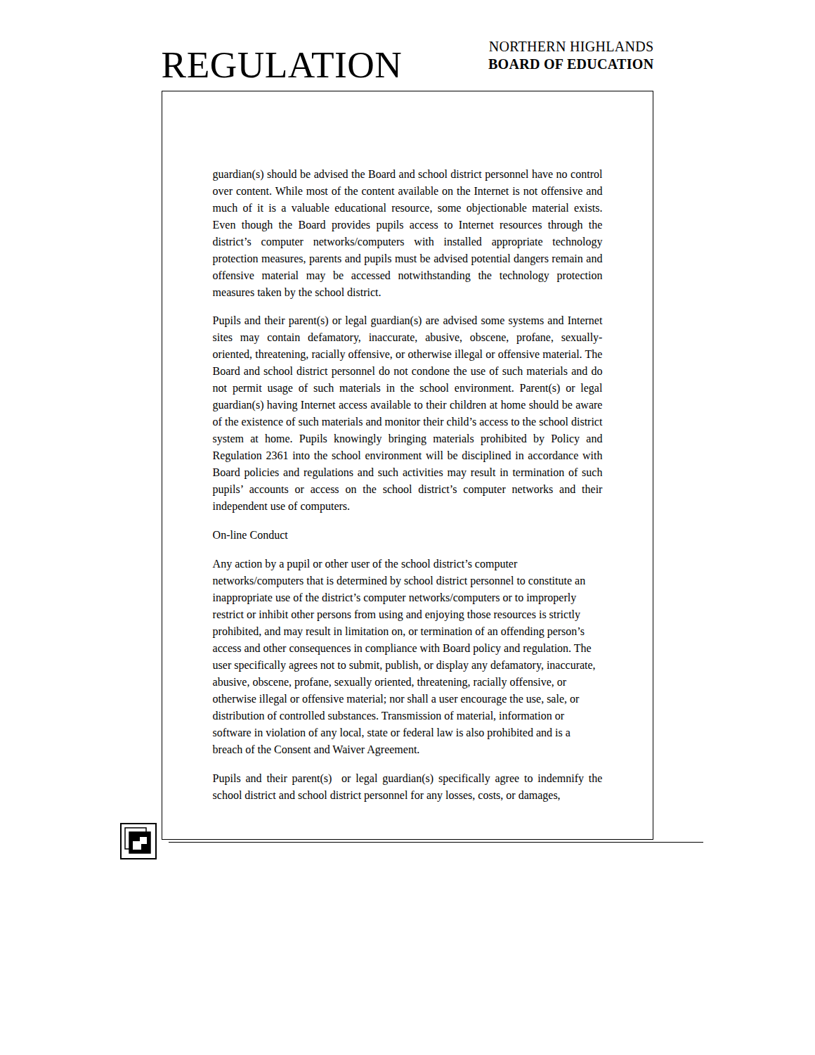REGULATION
NORTHERN HIGHLANDS
BOARD OF EDUCATION
guardian(s) should be advised the Board and school district personnel have no control over content. While most of the content available on the Internet is not offensive and much of it is a valuable educational resource, some objectionable material exists. Even though the Board provides pupils access to Internet resources through the district’s computer networks/computers with installed appropriate technology protection measures, parents and pupils must be advised potential dangers remain and offensive material may be accessed notwithstanding the technology protection measures taken by the school district.
Pupils and their parent(s) or legal guardian(s) are advised some systems and Internet sites may contain defamatory, inaccurate, abusive, obscene, profane, sexually-oriented, threatening, racially offensive, or otherwise illegal or offensive material. The Board and school district personnel do not condone the use of such materials and do not permit usage of such materials in the school environment. Parent(s) or legal guardian(s) having Internet access available to their children at home should be aware of the existence of such materials and monitor their child’s access to the school district system at home. Pupils knowingly bringing materials prohibited by Policy and Regulation 2361 into the school environment will be disciplined in accordance with Board policies and regulations and such activities may result in termination of such pupils’ accounts or access on the school district’s computer networks and their independent use of computers.
On-line Conduct
Any action by a pupil or other user of the school district’s computer networks/computers that is determined by school district personnel to constitute an inappropriate use of the district’s computer networks/computers or to improperly restrict or inhibit other persons from using and enjoying those resources is strictly prohibited, and may result in limitation on, or termination of an offending person’s access and other consequences in compliance with Board policy and regulation. The user specifically agrees not to submit, publish, or display any defamatory, inaccurate, abusive, obscene, profane, sexually oriented, threatening, racially offensive, or otherwise illegal or offensive material; nor shall a user encourage the use, sale, or distribution of controlled substances. Transmission of material, information or software in violation of any local, state or federal law is also prohibited and is a breach of the Consent and Waiver Agreement.
Pupils and their parent(s) or legal guardian(s) specifically agree to indemnify the school district and school district personnel for any losses, costs, or damages,